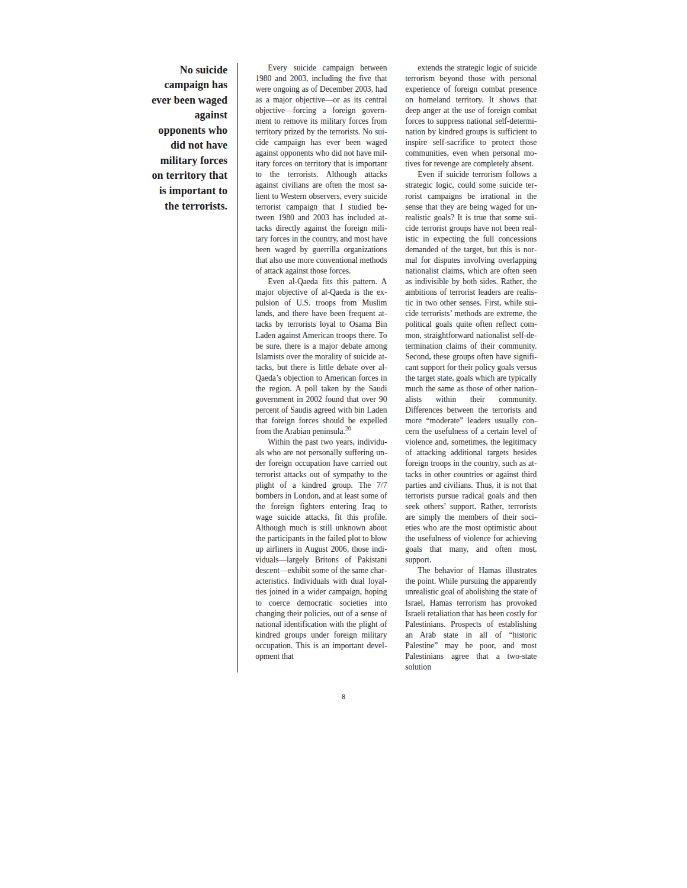No suicide campaign has ever been waged against opponents who did not have military forces on territory that is important to the terrorists.
Every suicide campaign between 1980 and 2003, including the five that were ongoing as of December 2003, had as a major objective—or as its central objective—forcing a foreign government to remove its military forces from territory prized by the terrorists. No suicide campaign has ever been waged against opponents who did not have military forces on territory that is important to the terrorists. Although attacks against civilians are often the most salient to Western observers, every suicide terrorist campaign that I studied between 1980 and 2003 has included attacks directly against the foreign military forces in the country, and most have been waged by guerrilla organizations that also use more conventional methods of attack against those forces.
Even al-Qaeda fits this pattern. A major objective of al-Qaeda is the expulsion of U.S. troops from Muslim lands, and there have been frequent attacks by terrorists loyal to Osama Bin Laden against American troops there. To be sure, there is a major debate among Islamists over the morality of suicide attacks, but there is little debate over al-Qaeda’s objection to American forces in the region. A poll taken by the Saudi government in 2002 found that over 90 percent of Saudis agreed with bin Laden that foreign forces should be expelled from the Arabian peninsula.20
Within the past two years, individuals who are not personally suffering under foreign occupation have carried out terrorist attacks out of sympathy to the plight of a kindred group. The 7/7 bombers in London, and at least some of the foreign fighters entering Iraq to wage suicide attacks, fit this profile. Although much is still unknown about the participants in the failed plot to blow up airliners in August 2006, those individuals—largely Britons of Pakistani descent—exhibit some of the same characteristics. Individuals with dual loyalties joined in a wider campaign, hoping to coerce democratic societies into changing their policies, out of a sense of national identification with the plight of kindred groups under foreign military occupation. This is an important development that
extends the strategic logic of suicide terrorism beyond those with personal experience of foreign combat presence on homeland territory. It shows that deep anger at the use of foreign combat forces to suppress national self-determination by kindred groups is sufficient to inspire self-sacrifice to protect those communities, even when personal motives for revenge are completely absent.
Even if suicide terrorism follows a strategic logic, could some suicide terrorist campaigns be irrational in the sense that they are being waged for unrealistic goals? It is true that some suicide terrorist groups have not been realistic in expecting the full concessions demanded of the target, but this is normal for disputes involving overlapping nationalist claims, which are often seen as indivisible by both sides. Rather, the ambitions of terrorist leaders are realistic in two other senses. First, while suicide terrorists’ methods are extreme, the political goals quite often reflect common, straightforward nationalist self-determination claims of their community. Second, these groups often have significant support for their policy goals versus the target state, goals which are typically much the same as those of other nationalists within their community. Differences between the terrorists and more “moderate” leaders usually concern the usefulness of a certain level of violence and, sometimes, the legitimacy of attacking additional targets besides foreign troops in the country, such as attacks in other countries or against third parties and civilians. Thus, it is not that terrorists pursue radical goals and then seek others’ support. Rather, terrorists are simply the members of their societies who are the most optimistic about the usefulness of violence for achieving goals that many, and often most, support.
The behavior of Hamas illustrates the point. While pursuing the apparently unrealistic goal of abolishing the state of Israel, Hamas terrorism has provoked Israeli retaliation that has been costly for Palestinians. Prospects of establishing an Arab state in all of “historic Palestine” may be poor, and most Palestinians agree that a two-state solution
8